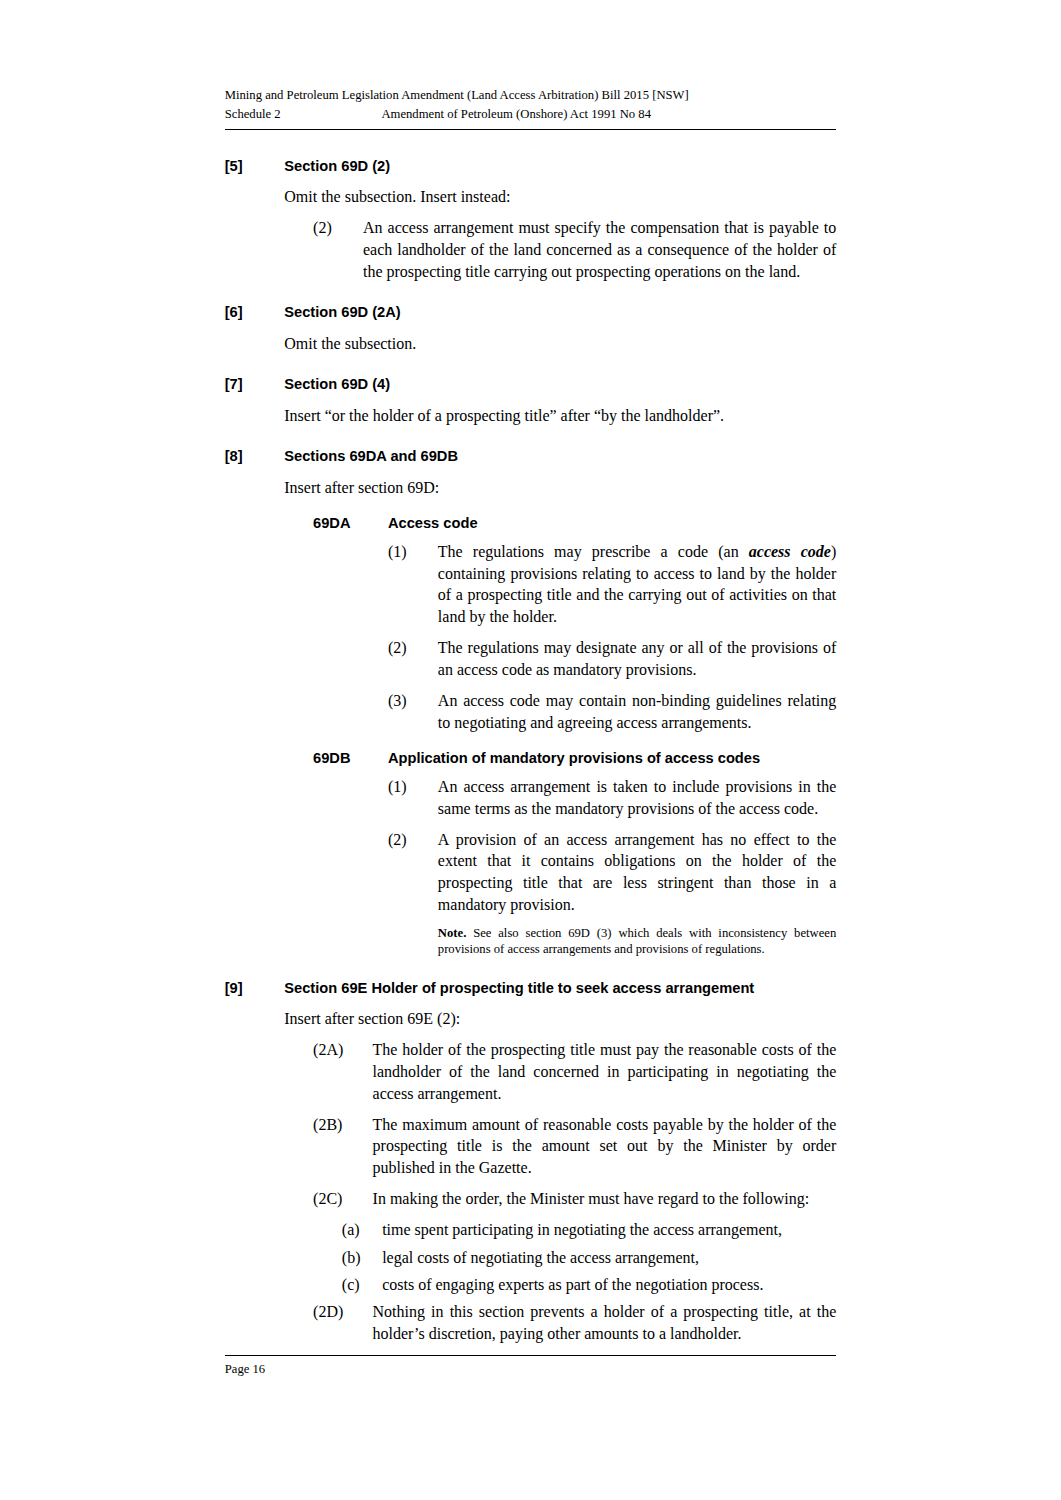Mining and Petroleum Legislation Amendment (Land Access Arbitration) Bill 2015 [NSW] Schedule 2 Amendment of Petroleum (Onshore) Act 1991 No 84
[5] Section 69D (2)
Omit the subsection. Insert instead:
(2) An access arrangement must specify the compensation that is payable to each landholder of the land concerned as a consequence of the holder of the prospecting title carrying out prospecting operations on the land.
[6] Section 69D (2A)
Omit the subsection.
[7] Section 69D (4)
Insert “or the holder of a prospecting title” after “by the landholder”.
[8] Sections 69DA and 69DB
Insert after section 69D:
69DA Access code
(1) The regulations may prescribe a code (an access code) containing provisions relating to access to land by the holder of a prospecting title and the carrying out of activities on that land by the holder.
(2) The regulations may designate any or all of the provisions of an access code as mandatory provisions.
(3) An access code may contain non-binding guidelines relating to negotiating and agreeing access arrangements.
69DB Application of mandatory provisions of access codes
(1) An access arrangement is taken to include provisions in the same terms as the mandatory provisions of the access code.
(2) A provision of an access arrangement has no effect to the extent that it contains obligations on the holder of the prospecting title that are less stringent than those in a mandatory provision.
Note. See also section 69D (3) which deals with inconsistency between provisions of access arrangements and provisions of regulations.
[9] Section 69E Holder of prospecting title to seek access arrangement
Insert after section 69E (2):
(2A) The holder of the prospecting title must pay the reasonable costs of the landholder of the land concerned in participating in negotiating the access arrangement.
(2B) The maximum amount of reasonable costs payable by the holder of the prospecting title is the amount set out by the Minister by order published in the Gazette.
(2C) In making the order, the Minister must have regard to the following:
(a) time spent participating in negotiating the access arrangement,
(b) legal costs of negotiating the access arrangement,
(c) costs of engaging experts as part of the negotiation process.
(2D) Nothing in this section prevents a holder of a prospecting title, at the holder’s discretion, paying other amounts to a landholder.
Page 16